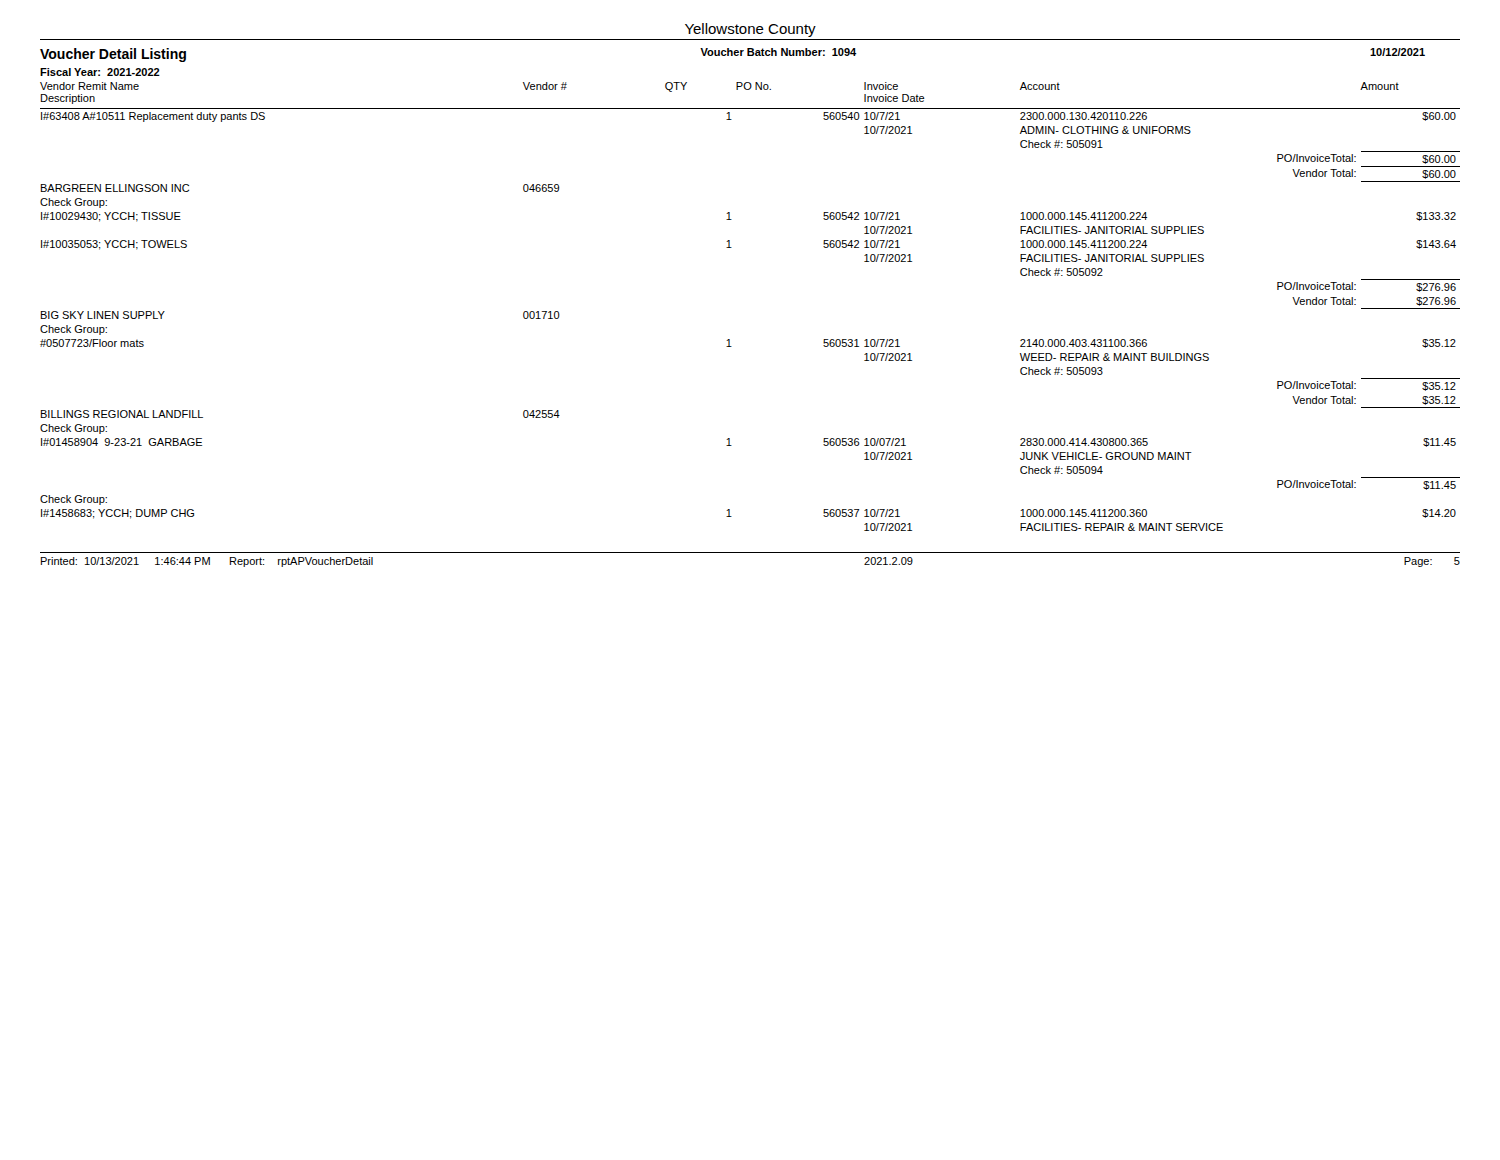Yellowstone County
Voucher Detail Listing
Voucher Batch Number: 1094
10/12/2021
Fiscal Year: 2021-2022
| Vendor Remit Name Description | Vendor # | QTY | PO No. | Invoice Invoice Date | Account | Amount |
| --- | --- | --- | --- | --- | --- | --- |
| I#63408 A#10511 Replacement duty pants DS | | 1 | 560540 | 10/7/21 | 2300.000.130.420110.226 | $60.00 |
| | | | | 10/7/2021 | ADMIN- CLOTHING & UNIFORMS | |
| | | | | | Check #: 505091 | |
| | | | | | PO/InvoiceTotal: | $60.00 |
| | | | | | Vendor Total: | $60.00 |
| BARGREEN ELLINGSON INC | 046659 | | | | | |
| Check Group: | | | | | | |
| I#10029430; YCCH; TISSUE | | 1 | 560542 | 10/7/21 | 1000.000.145.411200.224 | $133.32 |
| | | | | 10/7/2021 | FACILITIES- JANITORIAL SUPPLIES | |
| I#10035053; YCCH; TOWELS | | 1 | 560542 | 10/7/21 | 1000.000.145.411200.224 | $143.64 |
| | | | | 10/7/2021 | FACILITIES- JANITORIAL SUPPLIES | |
| | | | | | Check #: 505092 | |
| | | | | | PO/InvoiceTotal: | $276.96 |
| | | | | | Vendor Total: | $276.96 |
| BIG SKY LINEN SUPPLY | 001710 | | | | | |
| Check Group: | | | | | | |
| #0507723/Floor mats | | 1 | 560531 | 10/7/21 | 2140.000.403.431100.366 | $35.12 |
| | | | | 10/7/2021 | WEED- REPAIR & MAINT BUILDINGS | |
| | | | | | Check #: 505093 | |
| | | | | | PO/InvoiceTotal: | $35.12 |
| | | | | | Vendor Total: | $35.12 |
| BILLINGS REGIONAL LANDFILL | 042554 | | | | | |
| Check Group: | | | | | | |
| I#01458904 9-23-21 GARBAGE | | 1 | 560536 | 10/07/21 | 2830.000.414.430800.365 | $11.45 |
| | | | | 10/7/2021 | JUNK VEHICLE- GROUND MAINT | |
| | | | | | Check #: 505094 | |
| | | | | | PO/InvoiceTotal: | $11.45 |
| Check Group: | | | | | | |
| I#1458683; YCCH; DUMP CHG | | 1 | 560537 | 10/7/21 | 1000.000.145.411200.360 | $14.20 |
| | | | | 10/7/2021 | FACILITIES- REPAIR & MAINT SERVICE | |
Printed: 10/13/2021 1:46:44 PM Report: rptAPVoucherDetail
2021.2.09
Page: 5